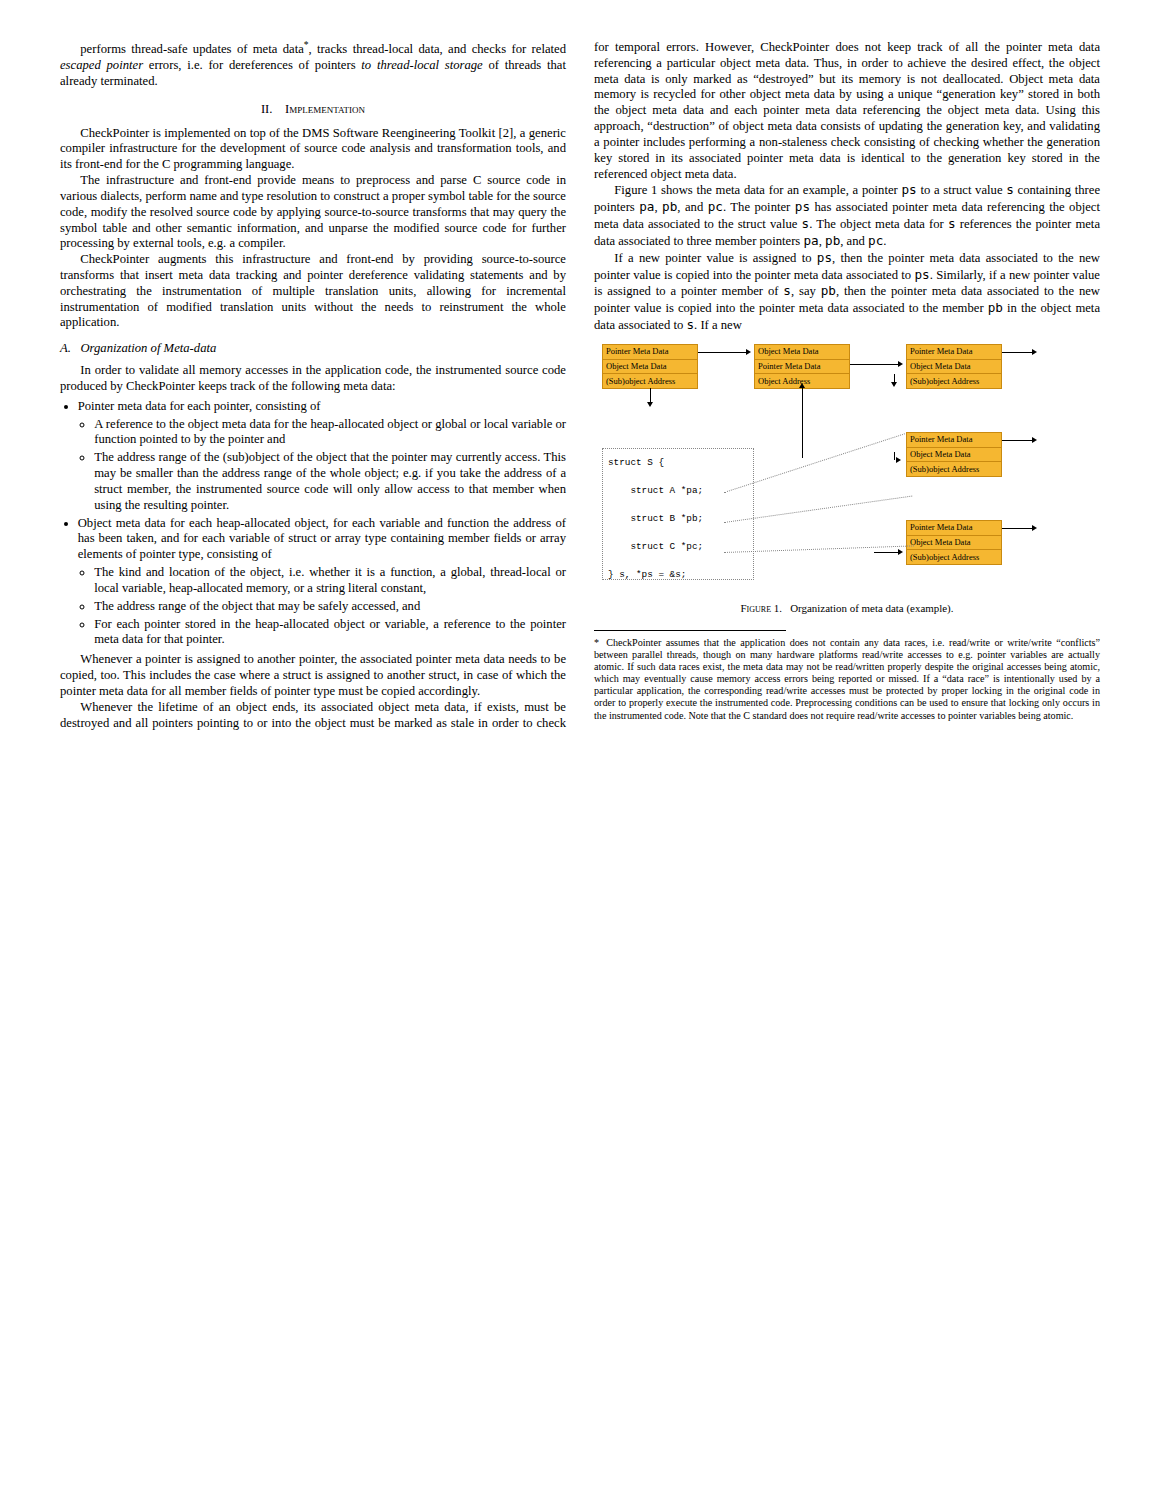performs thread-safe updates of meta data*, tracks thread-local data, and checks for related escaped pointer errors, i.e. for dereferences of pointers to thread-local storage of threads that already terminated.
II. Implementation
CheckPointer is implemented on top of the DMS Software Reengineering Toolkit [2], a generic compiler infrastructure for the development of source code analysis and transformation tools, and its front-end for the C programming language.
The infrastructure and front-end provide means to preprocess and parse C source code in various dialects, perform name and type resolution to construct a proper symbol table for the source code, modify the resolved source code by applying source-to-source transforms that may query the symbol table and other semantic information, and unparse the modified source code for further processing by external tools, e.g. a compiler.
CheckPointer augments this infrastructure and front-end by providing source-to-source transforms that insert meta data tracking and pointer dereference validating statements and by orchestrating the instrumentation of multiple translation units, allowing for incremental instrumentation of modified translation units without the needs to reinstrument the whole application.
A. Organization of Meta-data
In order to validate all memory accesses in the application code, the instrumented source code produced by CheckPointer keeps track of the following meta data:
Pointer meta data for each pointer, consisting of
A reference to the object meta data for the heap-allocated object or global or local variable or function pointed to by the pointer and
The address range of the (sub)object of the object that the pointer may currently access. This may be smaller than the address range of the whole object; e.g. if you take the address of a struct member, the instrumented source code will only allow access to that member when using the resulting pointer.
Object meta data for each heap-allocated object, for each variable and function the address of has been taken, and for each variable of struct or array type containing member fields or array elements of pointer type, consisting of
The kind and location of the object, i.e. whether it is a function, a global, thread-local or local variable, heap-allocated memory, or a string literal constant,
The address range of the object that may be safely accessed, and
For each pointer stored in the heap-allocated object or variable, a reference to the pointer meta data for that pointer.
Whenever a pointer is assigned to another pointer, the associated pointer meta data needs to be copied, too. This includes the case where a struct is assigned to another struct, in case of which the pointer meta data for all member fields of pointer type must be copied accordingly.
Whenever the lifetime of an object ends, its associated object meta data, if exists, must be destroyed and all pointers pointing to or into the object must be marked as stale in order to check for temporal errors. However, CheckPointer does not keep track of all the pointer meta data referencing a particular object meta data. Thus, in order to achieve the desired effect, the object meta data is only marked as “destroyed” but its memory is not deallocated. Object meta data memory is recycled for other object meta data by using a unique “generation key” stored in both the object meta data and each pointer meta data referencing the object meta data. Using this approach, “destruction” of object meta data consists of updating the generation key, and validating a pointer includes performing a non-staleness check consisting of checking whether the generation key stored in its associated pointer meta data is identical to the generation key stored in the referenced object meta data.
Figure 1 shows the meta data for an example, a pointer ps to a struct value s containing three pointers pa, pb, and pc. The pointer ps has associated pointer meta data referencing the object meta data associated to the struct value s. The object meta data for s references the pointer meta data associated to three member pointers pa, pb, and pc.
If a new pointer value is assigned to ps, then the pointer meta data associated to the new pointer value is copied into the pointer meta data associated to ps. Similarly, if a new pointer value is assigned to a pointer member of s, say pb, then the pointer meta data associated to the new pointer value is copied into the pointer meta data associated to the member pb in the object meta data associated to s. If a new
Pointer Meta Data
Object Meta Data
(Sub)object Address
Object Meta Data
Pointer Meta Data
Object Address
Pointer Meta Data
Object Meta Data
(Sub)object Address
Pointer Meta Data
Object Meta Data
(Sub)object Address
Pointer Meta Data
Object Meta Data
(Sub)object Address
struct S { struct A *pa; struct B *pb; struct C *pc; } s, *ps = &s;
Figure 1. Organization of meta data (example).
*CheckPointer assumes that the application does not contain any data races, i.e. read/write or write/write “conflicts” between parallel threads, though on many hardware platforms read/write accesses to e.g. pointer variables are actually atomic. If such data races exist, the meta data may not be read/written properly despite the original accesses being atomic, which may eventually cause memory access errors being reported or missed. If a “data race” is intentionally used by a particular application, the corresponding read/write accesses must be protected by proper locking in the original code in order to properly execute the instrumented code. Preprocessing conditions can be used to ensure that locking only occurs in the instrumented code. Note that the C standard does not require read/write accesses to pointer variables being atomic.